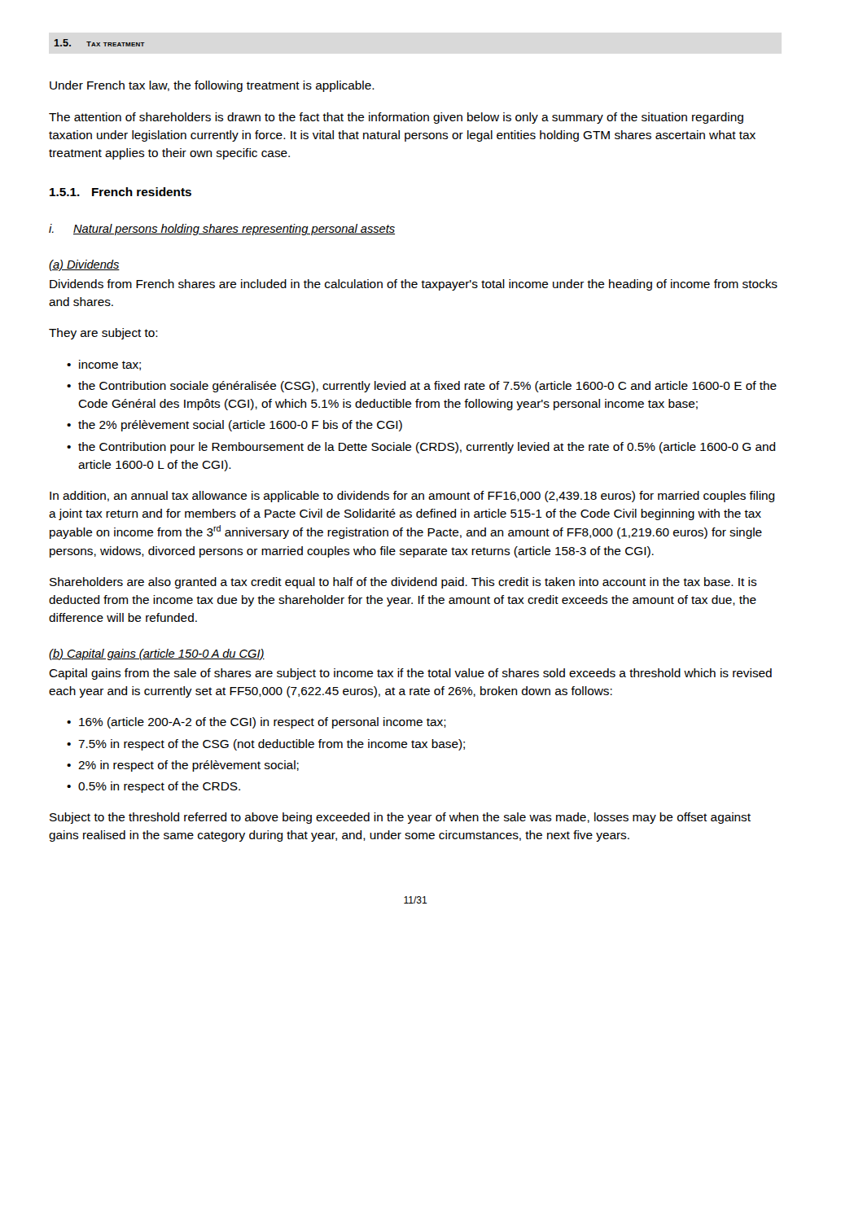1.5. TAX TREATMENT
Under French tax law, the following treatment is applicable.
The attention of shareholders is drawn to the fact that the information given below is only a summary of the situation regarding taxation under legislation currently in force. It is vital that natural persons or legal entities holding GTM shares ascertain what tax treatment applies to their own specific case.
1.5.1. French residents
i. Natural persons holding shares representing personal assets
(a) Dividends
Dividends from French shares are included in the calculation of the taxpayer's total income under the heading of income from stocks and shares.
They are subject to:
income tax;
the Contribution sociale généralisée (CSG), currently levied at a fixed rate of 7.5% (article 1600-0 C and article 1600-0 E of the Code Général des Impôts (CGI), of which 5.1% is deductible from the following year's personal income tax base;
the 2% prélèvement social (article 1600-0 F bis of the CGI)
the Contribution pour le Remboursement de la Dette Sociale (CRDS), currently levied at the rate of 0.5% (article 1600-0 G and article 1600-0 L of the CGI).
In addition, an annual tax allowance is applicable to dividends for an amount of FF16,000 (2,439.18 euros) for married couples filing a joint tax return and for members of a Pacte Civil de Solidarité as defined in article 515-1 of the Code Civil beginning with the tax payable on income from the 3rd anniversary of the registration of the Pacte, and an amount of FF8,000 (1,219.60 euros) for single persons, widows, divorced persons or married couples who file separate tax returns (article 158-3 of the CGI).
Shareholders are also granted a tax credit equal to half of the dividend paid. This credit is taken into account in the tax base. It is deducted from the income tax due by the shareholder for the year. If the amount of tax credit exceeds the amount of tax due, the difference will be refunded.
(b) Capital gains (article 150-0 A du CGI)
Capital gains from the sale of shares are subject to income tax if the total value of shares sold exceeds a threshold which is revised each year and is currently set at FF50,000 (7,622.45 euros), at a rate of 26%, broken down as follows:
16% (article 200-A-2 of the CGI) in respect of personal income tax;
7.5% in respect of the CSG (not deductible from the income tax base);
2% in respect of the prélèvement social;
0.5% in respect of the CRDS.
Subject to the threshold referred to above being exceeded in the year of when the sale was made, losses may be offset against gains realised in the same category during that year, and, under some circumstances, the next five years.
11/31